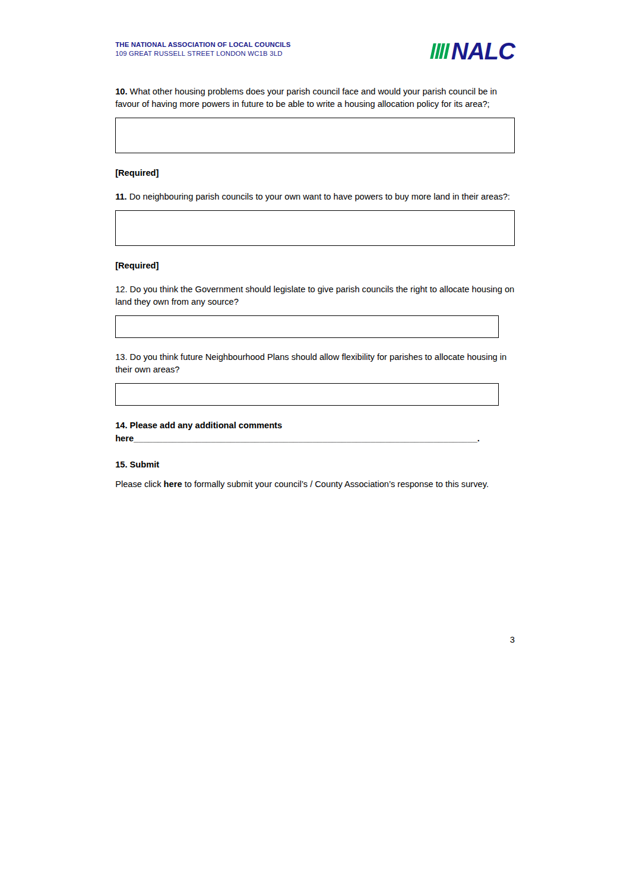THE NATIONAL ASSOCIATION OF LOCAL COUNCILS
109 GREAT RUSSELL STREET LONDON WC1B 3LD
NALC
10. What other housing problems does your parish council face and would your parish council be in favour of having more powers in future to be able to write a housing allocation policy for its area?;
[Required]
11. Do neighbouring parish councils to your own want to have powers to buy more land in their areas?:
[Required]
12. Do you think the Government should legislate to give parish councils the right to allocate housing on land they own from any source?
13. Do you think future Neighbourhood Plans should allow flexibility for parishes to allocate housing in their own areas?
14. Please add any additional comments
here_______________________________________________________________________.
15. Submit
Please click here to formally submit your council’s / County Association’s response to this survey.
3